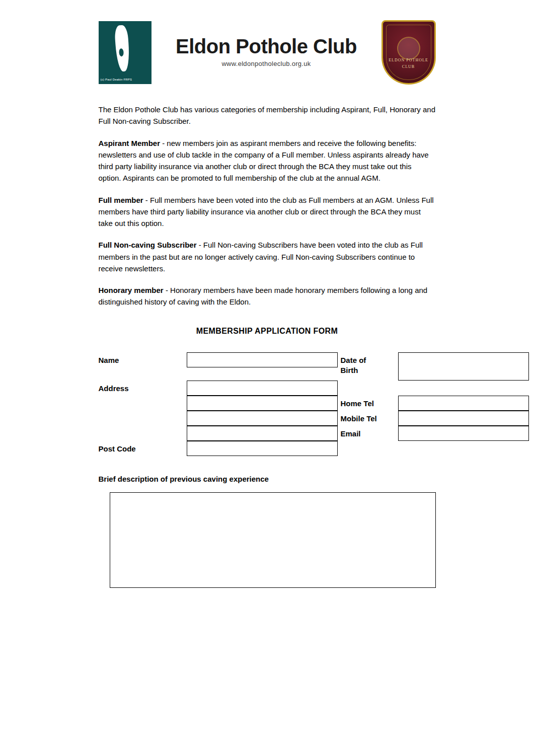(c) Paul Deakin FRPS
Eldon Pothole Club
www.eldonpotholeclub.org.uk
Eldon Pothole Club
The Eldon Pothole Club has various categories of membership including Aspirant, Full, Honorary and Full Non-caving Subscriber.
Aspirant Member - new members join as aspirant members and receive the following benefits: newsletters and use of club tackle in the company of a Full member. Unless aspirants already have third party liability insurance via another club or direct through the BCA they must take out this option. Aspirants can be promoted to full membership of the club at the annual AGM.
Full member - Full members have been voted into the club as Full members at an AGM. Unless Full members have third party liability insurance via another club or direct through the BCA they must take out this option.
Full Non-caving Subscriber - Full Non-caving Subscribers have been voted into the club as Full members in the past but are no longer actively caving. Full Non-caving Subscribers continue to receive newsletters.
Honorary member - Honorary members have been made honorary members following a long and distinguished history of caving with the Eldon.
MEMBERSHIP APPLICATION FORM
Name
Date of
Birth
Address
Home Tel
Mobile Tel
Email
Post Code
Brief description of previous caving experience